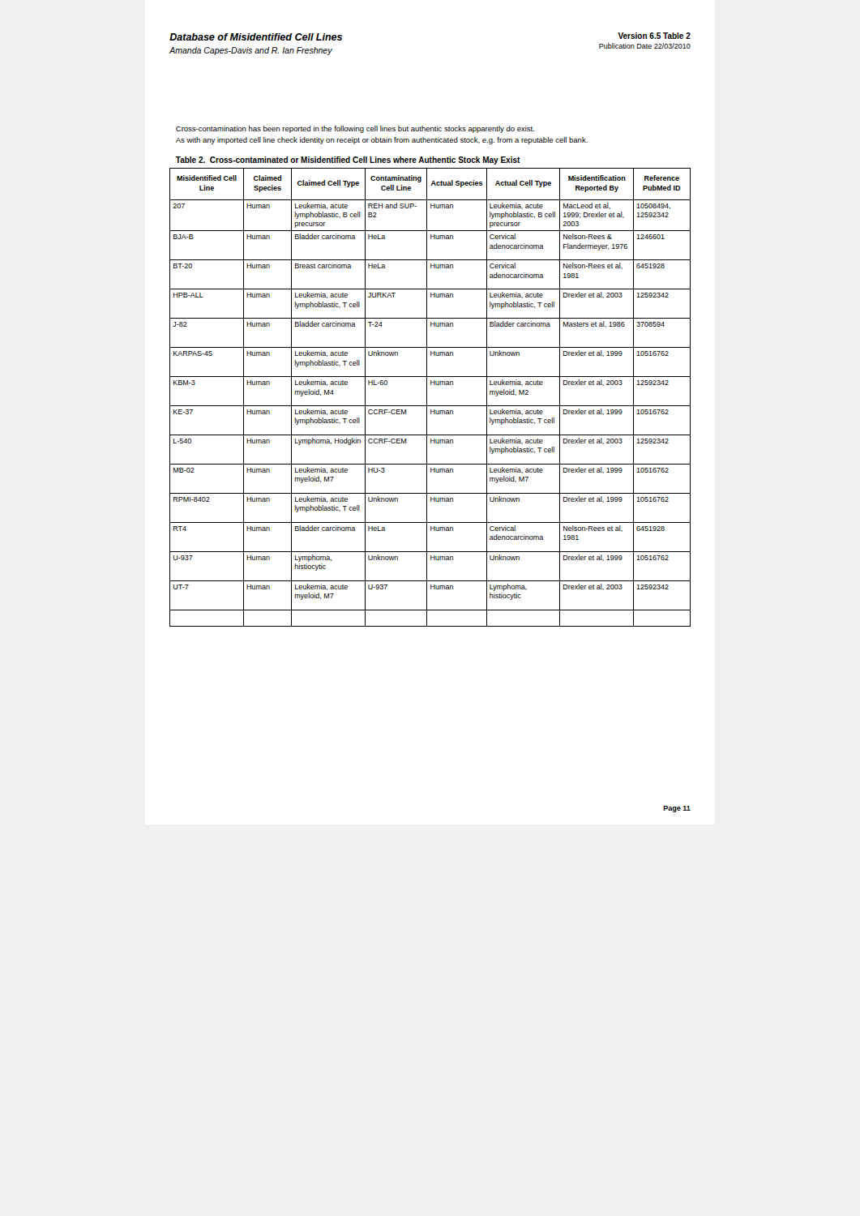Database of Misidentified Cell Lines
Amanda Capes-Davis and R. Ian Freshney
Version 6.5 Table 2
Publication Date 22/03/2010
Cross-contamination has been reported in the following cell lines but authentic stocks apparently do exist.
As with any imported cell line check identity on receipt or obtain from authenticated stock, e.g. from a reputable cell bank.
Table 2. Cross-contaminated or Misidentified Cell Lines where Authentic Stock May Exist
| Misidentified Cell Line | Claimed Species | Claimed Cell Type | Contaminating Cell Line | Actual Species | Actual Cell Type | Misidentification Reported By | Reference PubMed ID |
| --- | --- | --- | --- | --- | --- | --- | --- |
| 207 | Human | Leukemia, acute lymphoblastic, B cell precursor | REH and SUP-B2 | Human | Leukemia, acute lymphoblastic, B cell precursor | MacLeod et al, 1999; Drexler et al, 2003 | 10508494, 12592342 |
| BJA-B | Human | Bladder carcinoma | HeLa | Human | Cervical adenocarcinoma | Nelson-Rees & Flandermeyer, 1976 | 1246601 |
| BT-20 | Human | Breast carcinoma | HeLa | Human | Cervical adenocarcinoma | Nelson-Rees et al, 1981 | 6451928 |
| HPB-ALL | Human | Leukemia, acute lymphoblastic, T cell | JURKAT | Human | Leukemia, acute lymphoblastic, T cell | Drexler et al, 2003 | 12592342 |
| J-82 | Human | Bladder carcinoma | T-24 | Human | Bladder carcinoma | Masters et al, 1986 | 3708594 |
| KARPAS-45 | Human | Leukemia, acute lymphoblastic, T cell | Unknown | Human | Unknown | Drexler et al, 1999 | 10516762 |
| KBM-3 | Human | Leukemia, acute myeloid, M4 | HL-60 | Human | Leukemia, acute myeloid, M2 | Drexler et al, 2003 | 12592342 |
| KE-37 | Human | Leukemia, acute lymphoblastic, T cell | CCRF-CEM | Human | Leukemia, acute lymphoblastic, T cell | Drexler et al, 1999 | 10516762 |
| L-540 | Human | Lymphoma, Hodgkin | CCRF-CEM | Human | Leukemia, acute lymphoblastic, T cell | Drexler et al, 2003 | 12592342 |
| MB-02 | Human | Leukemia, acute myeloid, M7 | HU-3 | Human | Leukemia, acute myeloid, M7 | Drexler et al, 1999 | 10516762 |
| RPMI-8402 | Human | Leukemia, acute lymphoblastic, T cell | Unknown | Human | Unknown | Drexler et al, 1999 | 10516762 |
| RT4 | Human | Bladder carcinoma | HeLa | Human | Cervical adenocarcinoma | Nelson-Rees et al, 1981 | 6451928 |
| U-937 | Human | Lymphoma, histiocytic | Unknown | Human | Unknown | Drexler et al, 1999 | 10516762 |
| UT-7 | Human | Leukemia, acute myeloid, M7 | U-937 | Human | Lymphoma, histiocytic | Drexler et al, 2003 | 12592342 |
Page 11